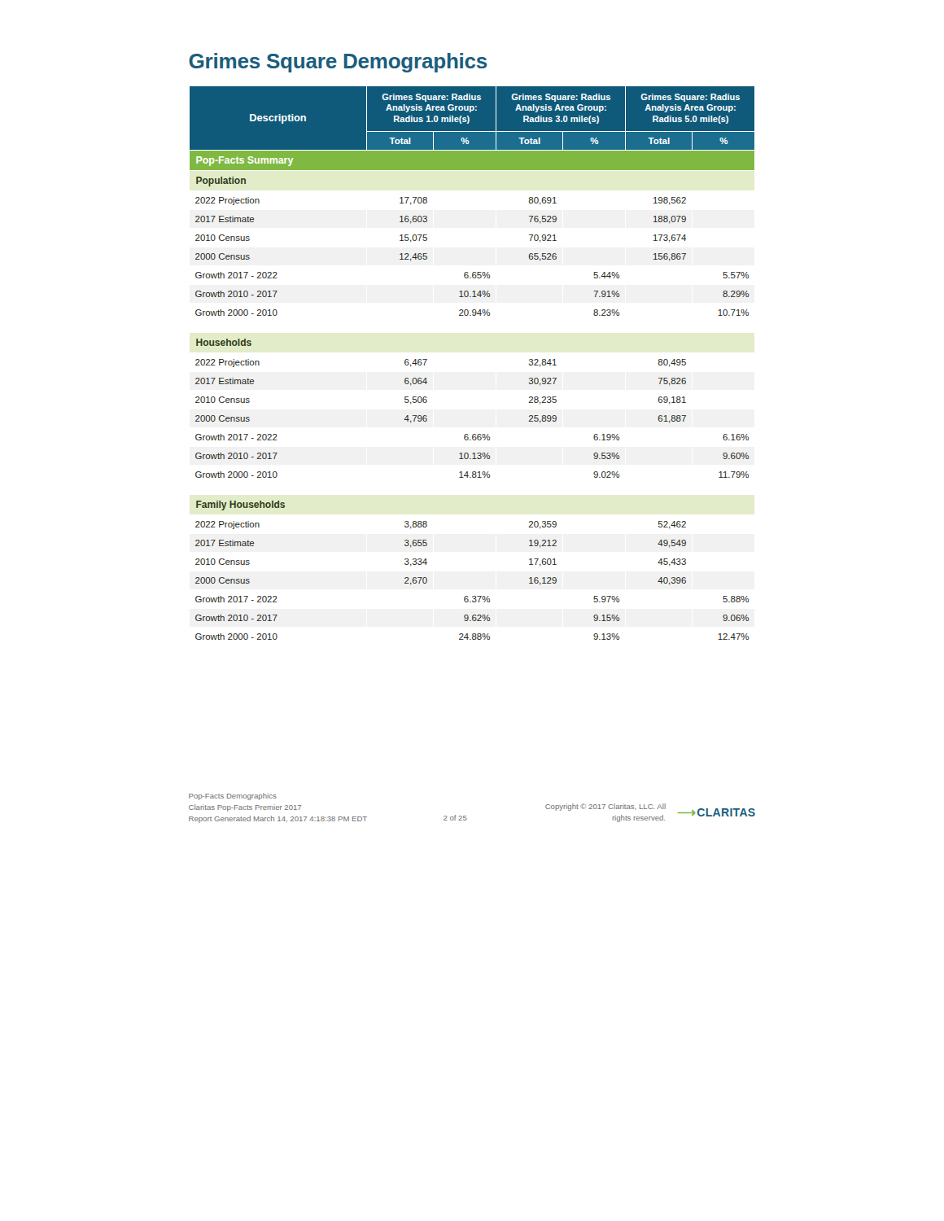Grimes Square Demographics
| Description | Grimes Square: Radius Analysis Area Group: Radius 1.0 mile(s) | Grimes Square: Radius Analysis Area Group: Radius 3.0 mile(s) | Grimes Square: Radius Analysis Area Group: Radius 5.0 mile(s) |
| --- | --- | --- | --- |
| Total | % | Total | % | Total | % |
| Pop-Facts Summary |
| Population |
| 2022 Projection | 17,708 | | 80,691 | | 198,562 | |
| 2017 Estimate | 16,603 | | 76,529 | | 188,079 | |
| 2010 Census | 15,075 | | 70,921 | | 173,674 | |
| 2000 Census | 12,465 | | 65,526 | | 156,867 | |
| Growth 2017 - 2022 | | 6.65% | | 5.44% | | 5.57% |
| Growth 2010 - 2017 | | 10.14% | | 7.91% | | 8.29% |
| Growth 2000 - 2010 | | 20.94% | | 8.23% | | 10.71% |
| Households |
| 2022 Projection | 6,467 | | 32,841 | | 80,495 | |
| 2017 Estimate | 6,064 | | 30,927 | | 75,826 | |
| 2010 Census | 5,506 | | 28,235 | | 69,181 | |
| 2000 Census | 4,796 | | 25,899 | | 61,887 | |
| Growth 2017 - 2022 | | 6.66% | | 6.19% | | 6.16% |
| Growth 2010 - 2017 | | 10.13% | | 9.53% | | 9.60% |
| Growth 2000 - 2010 | | 14.81% | | 9.02% | | 11.79% |
| Family Households |
| 2022 Projection | 3,888 | | 20,359 | | 52,462 | |
| 2017 Estimate | 3,655 | | 19,212 | | 49,549 | |
| 2010 Census | 3,334 | | 17,601 | | 45,433 | |
| 2000 Census | 2,670 | | 16,129 | | 40,396 | |
| Growth 2017 - 2022 | | 6.37% | | 5.97% | | 5.88% |
| Growth 2010 - 2017 | | 9.62% | | 9.15% | | 9.06% |
| Growth 2000 - 2010 | | 24.88% | | 9.13% | | 12.47% |
Pop-Facts Demographics
Claritas Pop-Facts Premier 2017
Report Generated March 14, 2017 4:18:38 PM EDT
2 of 25
Copyright © 2017 Claritas, LLC. All rights reserved. ⟶CLARITAS